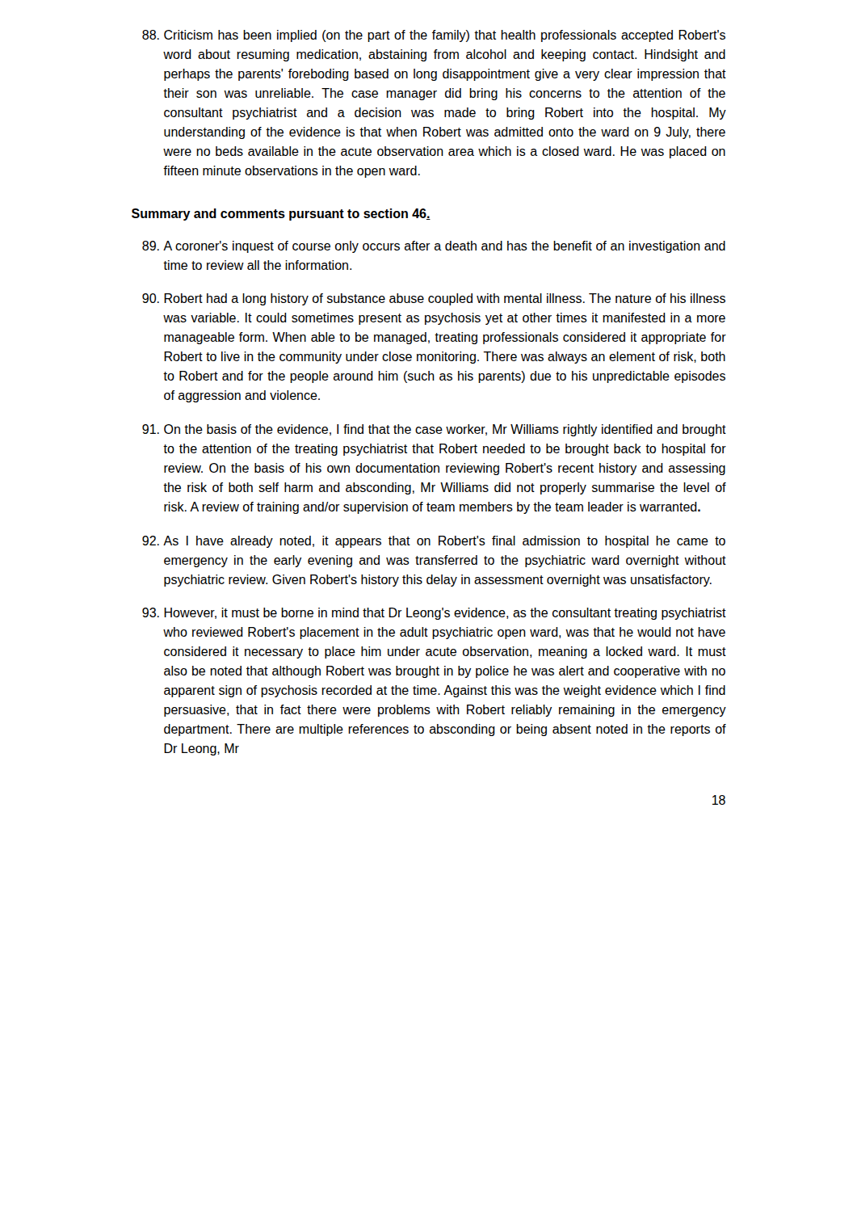Criticism has been implied (on the part of the family) that health professionals accepted Robert's word about resuming medication, abstaining from alcohol and keeping contact. Hindsight and perhaps the parents' foreboding based on long disappointment give a very clear impression that their son was unreliable. The case manager did bring his concerns to the attention of the consultant psychiatrist and a decision was made to bring Robert into the hospital. My understanding of the evidence is that when Robert was admitted onto the ward on 9 July, there were no beds available in the acute observation area which is a closed ward. He was placed on fifteen minute observations in the open ward.
Summary and comments pursuant to section 46.
A coroner's inquest of course only occurs after a death and has the benefit of an investigation and time to review all the information.
Robert had a long history of substance abuse coupled with mental illness. The nature of his illness was variable. It could sometimes present as psychosis yet at other times it manifested in a more manageable form. When able to be managed, treating professionals considered it appropriate for Robert to live in the community under close monitoring. There was always an element of risk, both to Robert and for the people around him (such as his parents) due to his unpredictable episodes of aggression and violence.
On the basis of the evidence, I find that the case worker, Mr Williams rightly identified and brought to the attention of the treating psychiatrist that Robert needed to be brought back to hospital for review. On the basis of his own documentation reviewing Robert's recent history and assessing the risk of both self harm and absconding, Mr Williams did not properly summarise the level of risk. A review of training and/or supervision of team members by the team leader is warranted.
As I have already noted, it appears that on Robert's final admission to hospital he came to emergency in the early evening and was transferred to the psychiatric ward overnight without psychiatric review. Given Robert's history this delay in assessment overnight was unsatisfactory.
However, it must be borne in mind that Dr Leong's evidence, as the consultant treating psychiatrist who reviewed Robert's placement in the adult psychiatric open ward, was that he would not have considered it necessary to place him under acute observation, meaning a locked ward. It must also be noted that although Robert was brought in by police he was alert and cooperative with no apparent sign of psychosis recorded at the time. Against this was the weight evidence which I find persuasive, that in fact there were problems with Robert reliably remaining in the emergency department. There are multiple references to absconding or being absent noted in the reports of Dr Leong, Mr
18